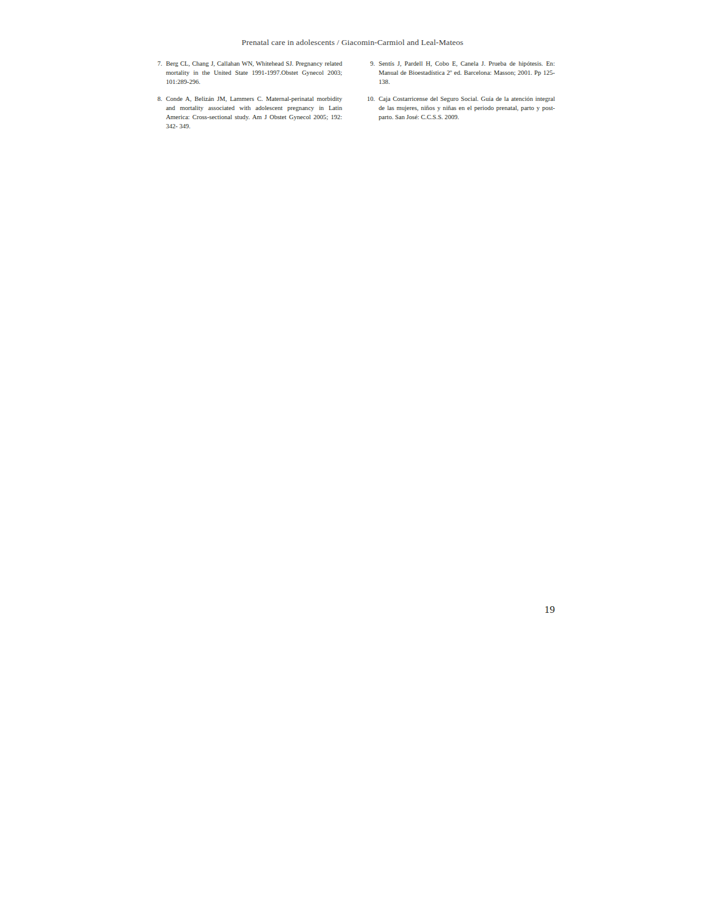Prenatal care in adolescents / Giacomin-Carmiol and Leal-Mateos
7. Berg CL, Chang J, Callahan WN, Whitehead SJ. Pregnancy related mortality in the United State 1991-1997.Obstet Gynecol 2003; 101:289-296.
8. Conde A, Belizán JM, Lammers C. Maternal-perinatal morbidity and mortality associated with adolescent pregnancy in Latin America: Cross-sectional study. Am J Obstet Gynecol 2005; 192: 342- 349.
9. Sentís J, Pardell H, Cobo E, Canela J. Prueba de hipótesis. En: Manual de Bioestadística 2º ed. Barcelona: Masson; 2001. Pp 125-138.
10. Caja Costarricense del Seguro Social. Guía de la atención integral de las mujeres, niños y niñas en el periodo prenatal, parto y postparto. San José: C.C.S.S. 2009.
19